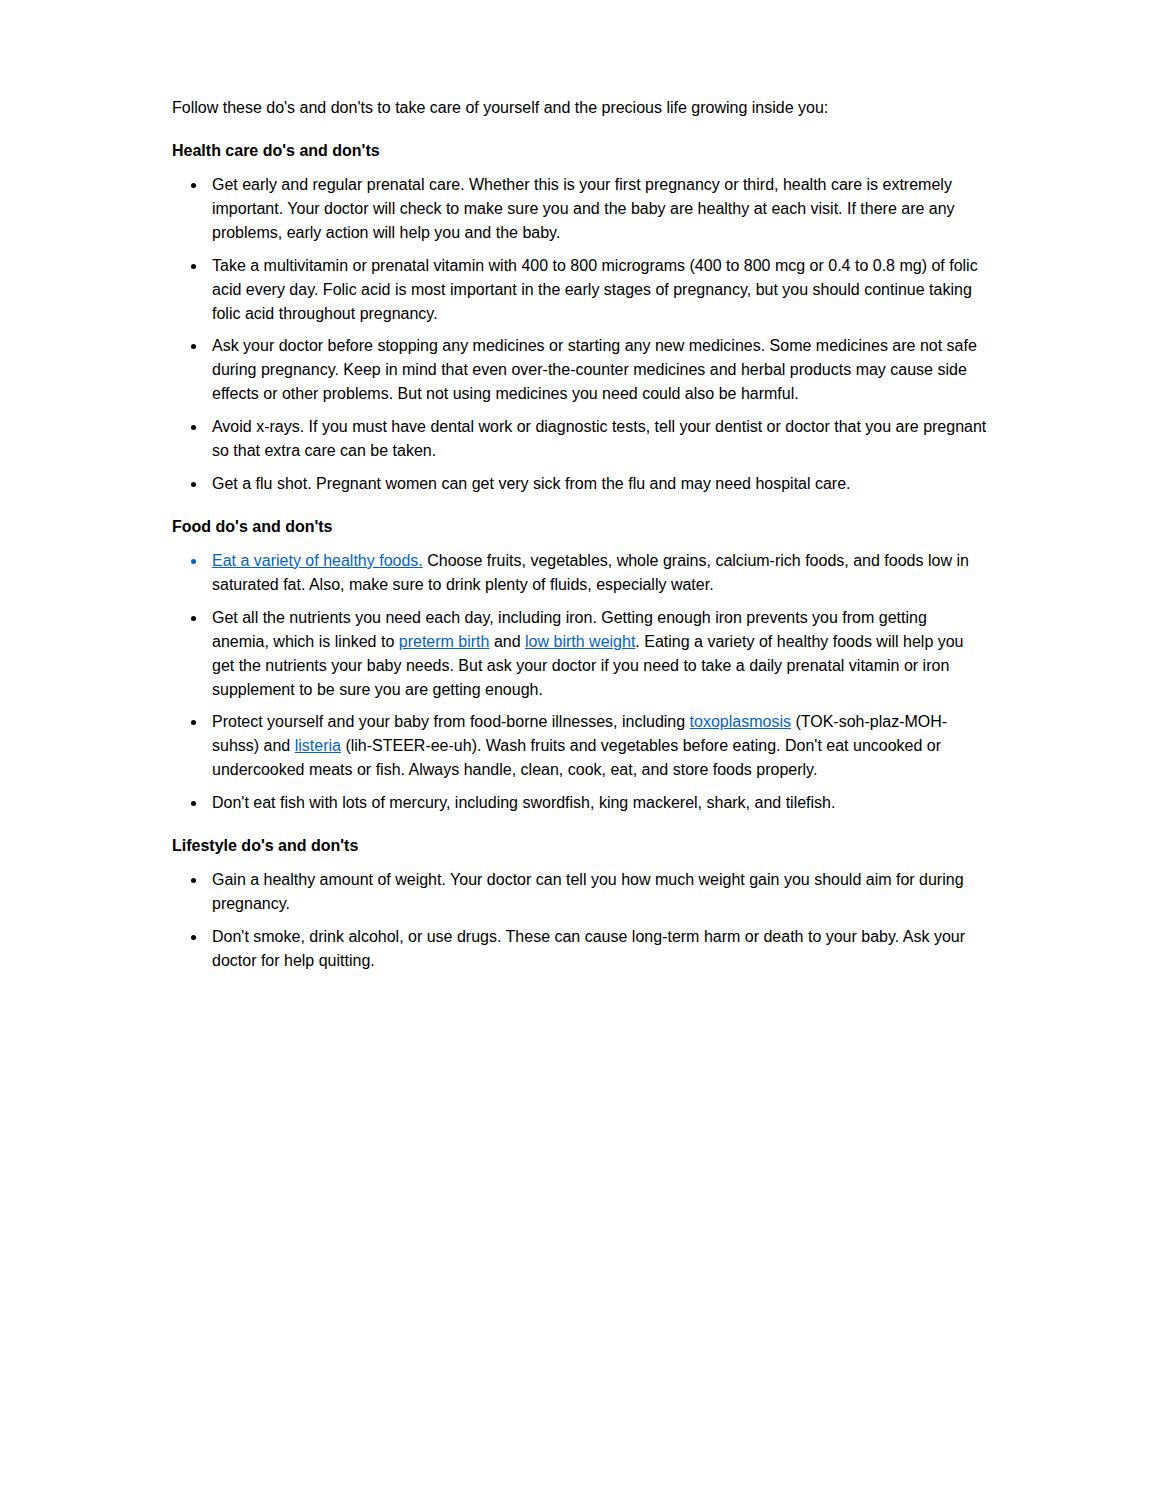Follow these do's and don'ts to take care of yourself and the precious life growing inside you:
Health care do's and don'ts
Get early and regular prenatal care. Whether this is your first pregnancy or third, health care is extremely important. Your doctor will check to make sure you and the baby are healthy at each visit. If there are any problems, early action will help you and the baby.
Take a multivitamin or prenatal vitamin with 400 to 800 micrograms (400 to 800 mcg or 0.4 to 0.8 mg) of folic acid every day. Folic acid is most important in the early stages of pregnancy, but you should continue taking folic acid throughout pregnancy.
Ask your doctor before stopping any medicines or starting any new medicines. Some medicines are not safe during pregnancy. Keep in mind that even over-the-counter medicines and herbal products may cause side effects or other problems. But not using medicines you need could also be harmful.
Avoid x-rays. If you must have dental work or diagnostic tests, tell your dentist or doctor that you are pregnant so that extra care can be taken.
Get a flu shot. Pregnant women can get very sick from the flu and may need hospital care.
Food do's and don'ts
Eat a variety of healthy foods. Choose fruits, vegetables, whole grains, calcium-rich foods, and foods low in saturated fat. Also, make sure to drink plenty of fluids, especially water.
Get all the nutrients you need each day, including iron. Getting enough iron prevents you from getting anemia, which is linked to preterm birth and low birth weight. Eating a variety of healthy foods will help you get the nutrients your baby needs. But ask your doctor if you need to take a daily prenatal vitamin or iron supplement to be sure you are getting enough.
Protect yourself and your baby from food-borne illnesses, including toxoplasmosis (TOK-soh-plaz-MOH-suhss) and listeria (lih-STEER-ee-uh). Wash fruits and vegetables before eating. Don't eat uncooked or undercooked meats or fish. Always handle, clean, cook, eat, and store foods properly.
Don't eat fish with lots of mercury, including swordfish, king mackerel, shark, and tilefish.
Lifestyle do's and don'ts
Gain a healthy amount of weight. Your doctor can tell you how much weight gain you should aim for during pregnancy.
Don't smoke, drink alcohol, or use drugs. These can cause long-term harm or death to your baby. Ask your doctor for help quitting.